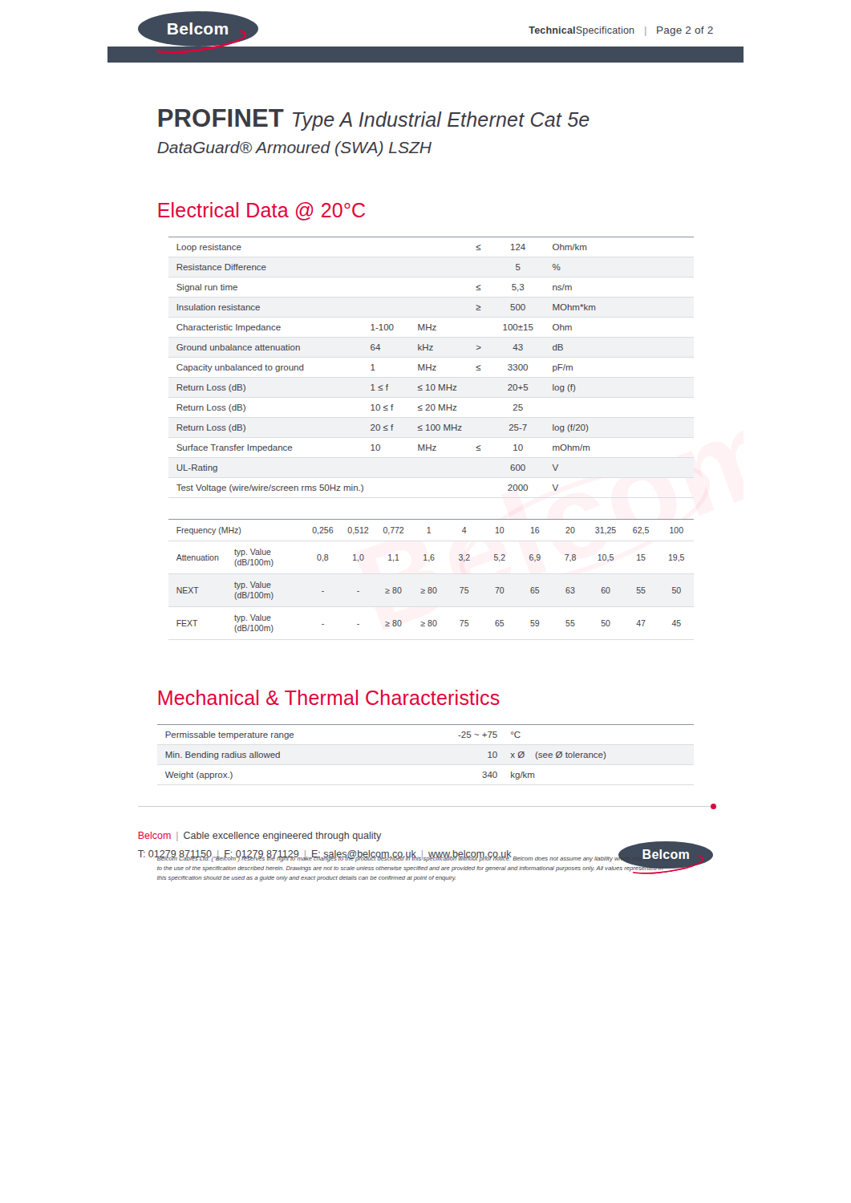Belcom
Technical Specification | Page 2 of 2
Belcom
PROFINET Type A Industrial Ethernet Cat 5e
DataGuard® Armoured (SWA) LSZH
Electrical Data @ 20°C
| Loop resistance | | | ≤ | 124 | Ohm/km |
| Resistance Difference | | | | 5 | % |
| Signal run time | | | ≤ | 5,3 | ns/m |
| Insulation resistance | | | ≥ | 500 | MOhm*km |
| Characteristic Impedance | 1-100 | MHz | | 100±15 | Ohm |
| Ground unbalance attenuation | 64 | kHz | > | 43 | dB |
| Capacity unbalanced to ground | 1 | MHz | ≤ | 3300 | pF/m |
| Return Loss (dB) | 1 ≤ f | ≤ 10 MHz | | 20+5 | log (f) |
| Return Loss (dB) | 10 ≤ f | ≤ 20 MHz | | 25 | |
| Return Loss (dB) | 20 ≤ f | ≤ 100 MHz | | 25-7 | log (f/20) |
| Surface Transfer Impedance | 10 | MHz | ≤ | 10 | mOhm/m |
| UL-Rating | | | | 600 | V |
| Test Voltage (wire/wire/screen rms 50Hz min.) | | | | 2000 | V |
| Frequency (MHz) | 0,256 | 0,512 | 0,772 | 1 | 4 | 10 | 16 | 20 | 31,25 | 62,5 | 100 |
| Attenuation | typ. Value (dB/100m) | 0,8 | 1,0 | 1,1 | 1,6 | 3,2 | 5,2 | 6,9 | 7,8 | 10,5 | 15 | 19,5 |
| NEXT | typ. Value (dB/100m) | - | - | ≥ 80 | ≥ 80 | 75 | 70 | 65 | 63 | 60 | 55 | 50 |
| FEXT | typ. Value (dB/100m) | - | - | ≥ 80 | ≥ 80 | 75 | 65 | 59 | 55 | 50 | 47 | 45 |
Mechanical & Thermal Characteristics
| Permissable temperature range | -25 ~ +75 | °C |
| Min. Bending radius allowed | 10 | x Ø (see Ø tolerance) |
| Weight (approx.) | 340 | kg/km |
Belcom Cables Ltd. (“Belcom”) reserves the right to make changes to the product described in this specification without prior notice. Belcom does not assume any liability which may occur due to the use of the specification described herein. Drawings are not to scale unless otherwise specified and are provided for general and informational purposes only. All values represented in this specification should be used as a guide only and exact product details can be confirmed at point of enquiry.
Belcom|Cable excellence engineered through quality
T: 01279 871150|F: 01279 871129|E: sales@belcom.co.uk|www.belcom.co.uk
Belcom